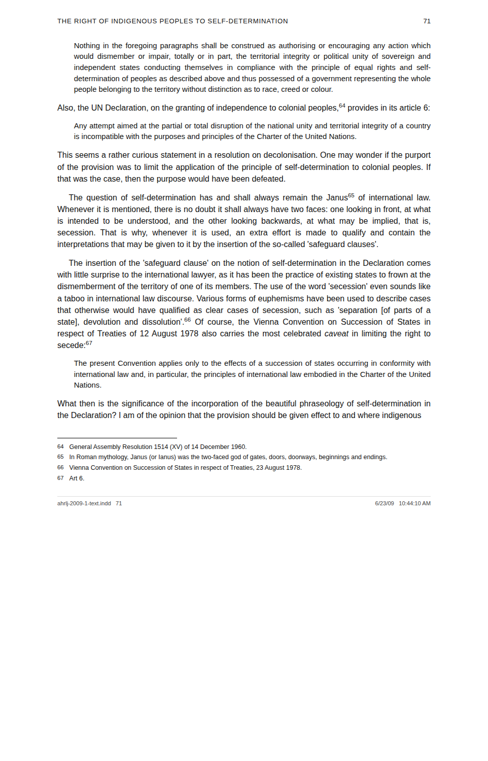The right of indigenous peoples to self-determination 71
Nothing in the foregoing paragraphs shall be construed as authorising or encouraging any action which would dismember or impair, totally or in part, the territorial integrity or political unity of sovereign and independent states conducting themselves in compliance with the principle of equal rights and self-determination of peoples as described above and thus possessed of a government representing the whole people belonging to the territory without distinction as to race, creed or colour.
Also, the UN Declaration, on the granting of independence to colonial peoples,64 provides in its article 6:
Any attempt aimed at the partial or total disruption of the national unity and territorial integrity of a country is incompatible with the purposes and principles of the Charter of the United Nations.
This seems a rather curious statement in a resolution on decolonisation. One may wonder if the purport of the provision was to limit the application of the principle of self-determination to colonial peoples. If that was the case, then the purpose would have been defeated.
The question of self-determination has and shall always remain the Janus65 of international law. Whenever it is mentioned, there is no doubt it shall always have two faces: one looking in front, at what is intended to be understood, and the other looking backwards, at what may be implied, that is, secession. That is why, whenever it is used, an extra effort is made to qualify and contain the interpretations that may be given to it by the insertion of the so-called 'safeguard clauses'.
The insertion of the 'safeguard clause' on the notion of self-determination in the Declaration comes with little surprise to the international lawyer, as it has been the practice of existing states to frown at the dismemberment of the territory of one of its members. The use of the word 'secession' even sounds like a taboo in international law discourse. Various forms of euphemisms have been used to describe cases that otherwise would have qualified as clear cases of secession, such as 'separation [of parts of a state], devolution and dissolution'.66 Of course, the Vienna Convention on Succession of States in respect of Treaties of 12 August 1978 also carries the most celebrated caveat in limiting the right to secede:67
The present Convention applies only to the effects of a succession of states occurring in conformity with international law and, in particular, the principles of international law embodied in the Charter of the United Nations.
What then is the significance of the incorporation of the beautiful phraseology of self-determination in the Declaration? I am of the opinion that the provision should be given effect to and where indigenous
64 General Assembly Resolution 1514 (XV) of 14 December 1960.
65 In Roman mythology, Janus (or Ianus) was the two-faced god of gates, doors, doorways, beginnings and endings.
66 Vienna Convention on Succession of States in respect of Treaties, 23 August 1978.
67 Art 6.
ahrlj-2009-1-text.indd 71 6/23/09 10:44:10 AM